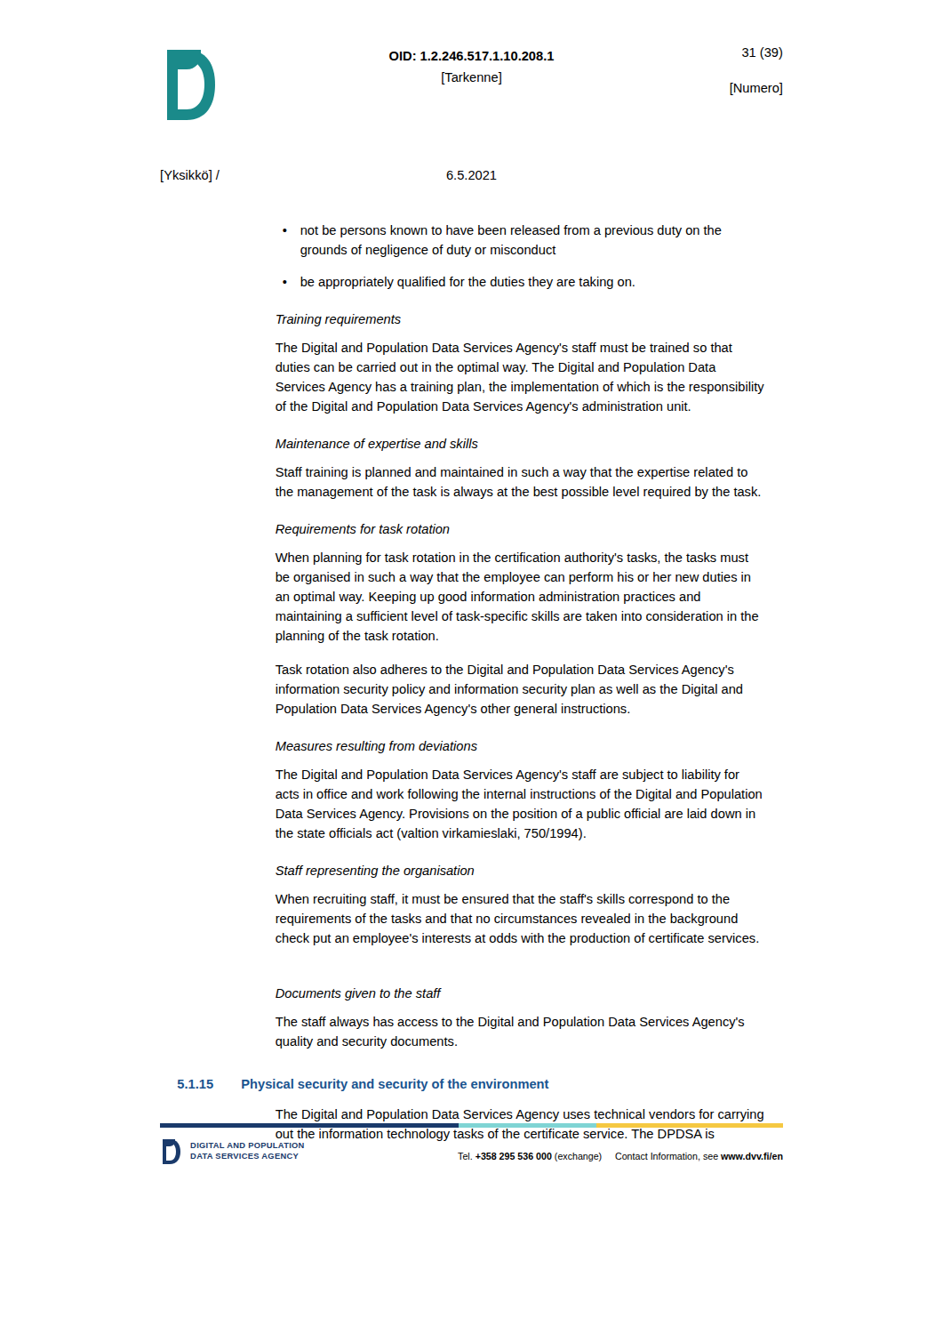OID: 1.2.246.517.1.10.208.1
[Tarkenne]
31 (39)
[Numero]
[Yksikkö] /
6.5.2021
not be persons known to have been released from a previous duty on the grounds of negligence of duty or misconduct
be appropriately qualified for the duties they are taking on.
Training requirements
The Digital and Population Data Services Agency's staff must be trained so that duties can be carried out in the optimal way. The Digital and Population Data Services Agency has a training plan, the implementation of which is the responsibility of the Digital and Population Data Services Agency's administration unit.
Maintenance of expertise and skills
Staff training is planned and maintained in such a way that the expertise related to the management of the task is always at the best possible level required by the task.
Requirements for task rotation
When planning for task rotation in the certification authority's tasks, the tasks must be organised in such a way that the employee can perform his or her new duties in an optimal way. Keeping up good information administration practices and maintaining a sufficient level of task-specific skills are taken into consideration in the planning of the task rotation.
Task rotation also adheres to the Digital and Population Data Services Agency's information security policy and information security plan as well as the Digital and Population Data Services Agency's other general instructions.
Measures resulting from deviations
The Digital and Population Data Services Agency's staff are subject to liability for acts in office and work following the internal instructions of the Digital and Population Data Services Agency. Provisions on the position of a public official are laid down in the state officials act (valtion virkamieslaki, 750/1994).
Staff representing the organisation
When recruiting staff, it must be ensured that the staff's skills correspond to the requirements of the tasks and that no circumstances revealed in the background check put an employee's interests at odds with the production of certificate services.
Documents given to the staff
The staff always has access to the Digital and Population Data Services Agency's quality and security documents.
5.1.15 Physical security and security of the environment
The Digital and Population Data Services Agency uses technical vendors for carrying out the information technology tasks of the certificate service. The DPDSA is
DIGITAL AND POPULATION
DATA SERVICES AGENCY
Tel. +358 295 536 000 (exchange) Contact Information, see www.dvv.fi/en